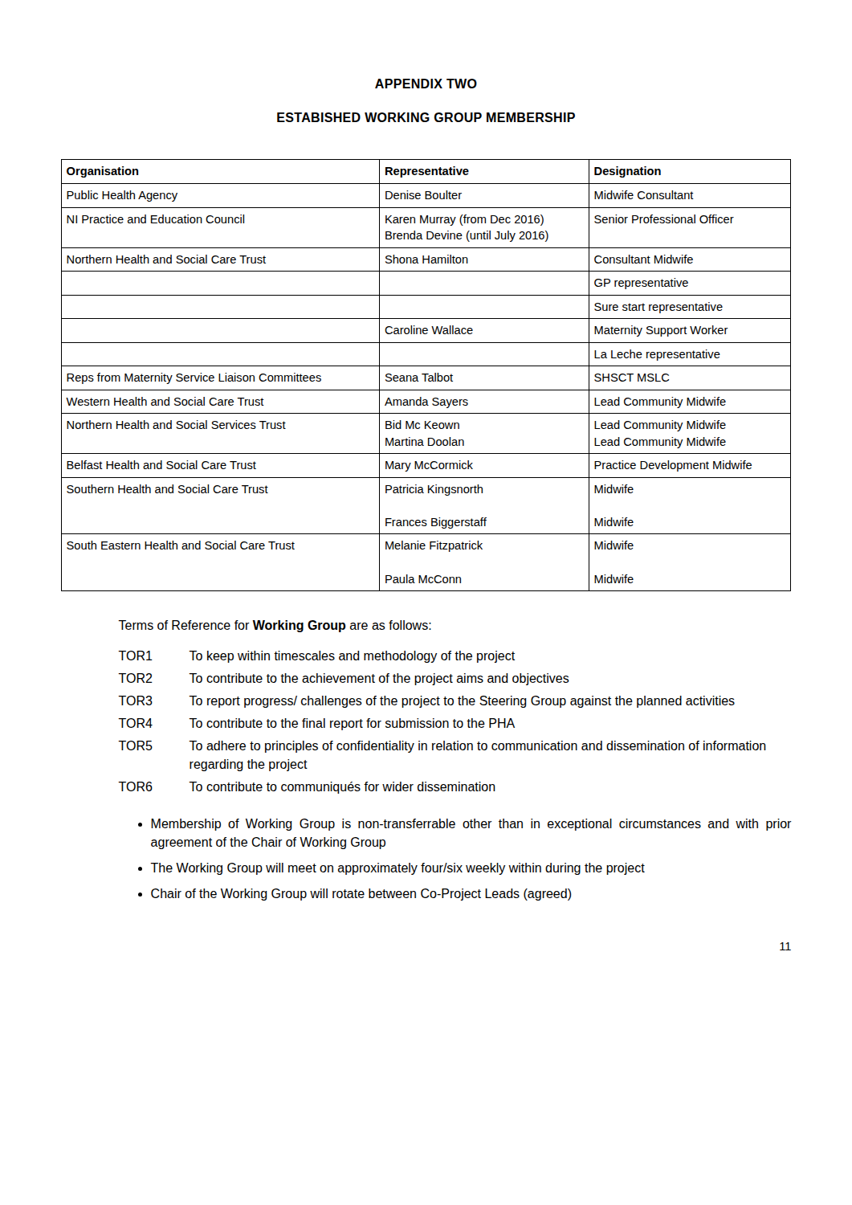APPENDIX TWO
ESTABISHED WORKING GROUP MEMBERSHIP
| Organisation | Representative | Designation |
| --- | --- | --- |
| Public Health Agency | Denise Boulter | Midwife Consultant |
| NI Practice and Education Council | Karen Murray (from Dec 2016) Brenda Devine (until July 2016) | Senior Professional Officer |
| Northern Health and Social Care Trust | Shona Hamilton | Consultant Midwife |
| | | GP representative |
| | | Sure start representative |
| | Caroline Wallace | Maternity Support Worker |
| | | La Leche representative |
| Reps from Maternity Service Liaison Committees | Seana Talbot | SHSCT MSLC |
| Western Health and Social Care Trust | Amanda Sayers | Lead Community Midwife |
| Northern Health and Social Services Trust | Bid Mc Keown Martina Doolan | Lead Community Midwife Lead Community Midwife |
| Belfast Health and Social Care Trust | Mary McCormick | Practice Development Midwife |
| Southern Health and Social Care Trust | Patricia Kingsnorth Frances Biggerstaff | Midwife Midwife |
| South Eastern Health and Social Care Trust | Melanie Fitzpatrick Paula McConn | Midwife Midwife |
Terms of Reference for Working Group are as follows:
TOR1
To keep within timescales and methodology of the project
TOR2
To contribute to the achievement of the project aims and objectives
TOR3
To report progress/ challenges of the project to the Steering Group against the planned activities
TOR4
To contribute to the final report for submission to the PHA
TOR5
To adhere to principles of confidentiality in relation to communication and dissemination of information regarding the project
TOR6
To contribute to communiqués for wider dissemination
Membership of Working Group is non-transferrable other than in exceptional circumstances and with prior agreement of the Chair of Working Group
The Working Group will meet on approximately four/six weekly within during the project
Chair of the Working Group will rotate between Co-Project Leads (agreed)
11